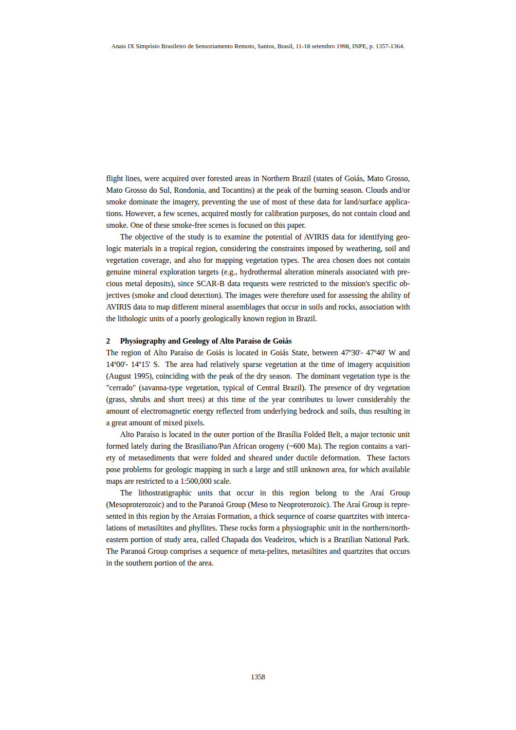Anais IX Simpósio Brasileiro de Sensoriamento Remoto, Santos, Brasil, 11-18 setembro 1998, INPE, p. 1357-1364.
flight lines, were acquired over forested areas in Northern Brazil (states of Goiás, Mato Grosso, Mato Grosso do Sul, Rondonia, and Tocantins) at the peak of the burning season. Clouds and/or smoke dominate the imagery, preventing the use of most of these data for land/surface applications. However, a few scenes, acquired mostly for calibration purposes, do not contain cloud and smoke. One of these smoke-free scenes is focused on this paper.
The objective of the study is to examine the potential of AVIRIS data for identifying geologic materials in a tropical region, considering the constraints imposed by weathering, soil and vegetation coverage, and also for mapping vegetation types. The area chosen does not contain genuine mineral exploration targets (e.g., hydrothermal alteration minerals associated with precious metal deposits), since SCAR-B data requests were restricted to the mission's specific objectives (smoke and cloud detection). The images were therefore used for assessing the ability of AVIRIS data to map different mineral assemblages that occur in soils and rocks, association with the lithologic units of a poorly geologically known region in Brazil.
2 Physiography and Geology of Alto Paraíso de Goiás
The region of Alto Paraíso de Goiás is located in Goiás State, between 47º30'- 47º40' W and 14º00'- 14º15' S. The area had relatively sparse vegetation at the time of imagery acquisition (August 1995), coinciding with the peak of the dry season. The dominant vegetation type is the "cerrado" (savanna-type vegetation, typical of Central Brazil). The presence of dry vegetation (grass, shrubs and short trees) at this time of the year contributes to lower considerably the amount of electromagnetic energy reflected from underlying bedrock and soils, thus resulting in a great amount of mixed pixels.
Alto Paraíso is located in the outer portion of the Brasília Folded Belt, a major tectonic unit formed lately during the Brasiliano/Pan African orogeny (~600 Ma). The region contains a variety of metasediments that were folded and sheared under ductile deformation. These factors pose problems for geologic mapping in such a large and still unknown area, for which available maps are restricted to a 1:500,000 scale.
The lithostratigraphic units that occur in this region belong to the Araí Group (Mesoproterozoic) and to the Paranoá Group (Meso to Neoproterozoic). The Araí Group is represented in this region by the Arraias Formation, a thick sequence of coarse quartzites with intercalations of metasiltites and phyllites. These rocks form a physiographic unit in the northern/north-eastern portion of study area, called Chapada dos Veadeiros, which is a Brazilian National Park. The Paranoá Group comprises a sequence of meta-pelites, metasiltites and quartzites that occurs in the southern portion of the area.
1358